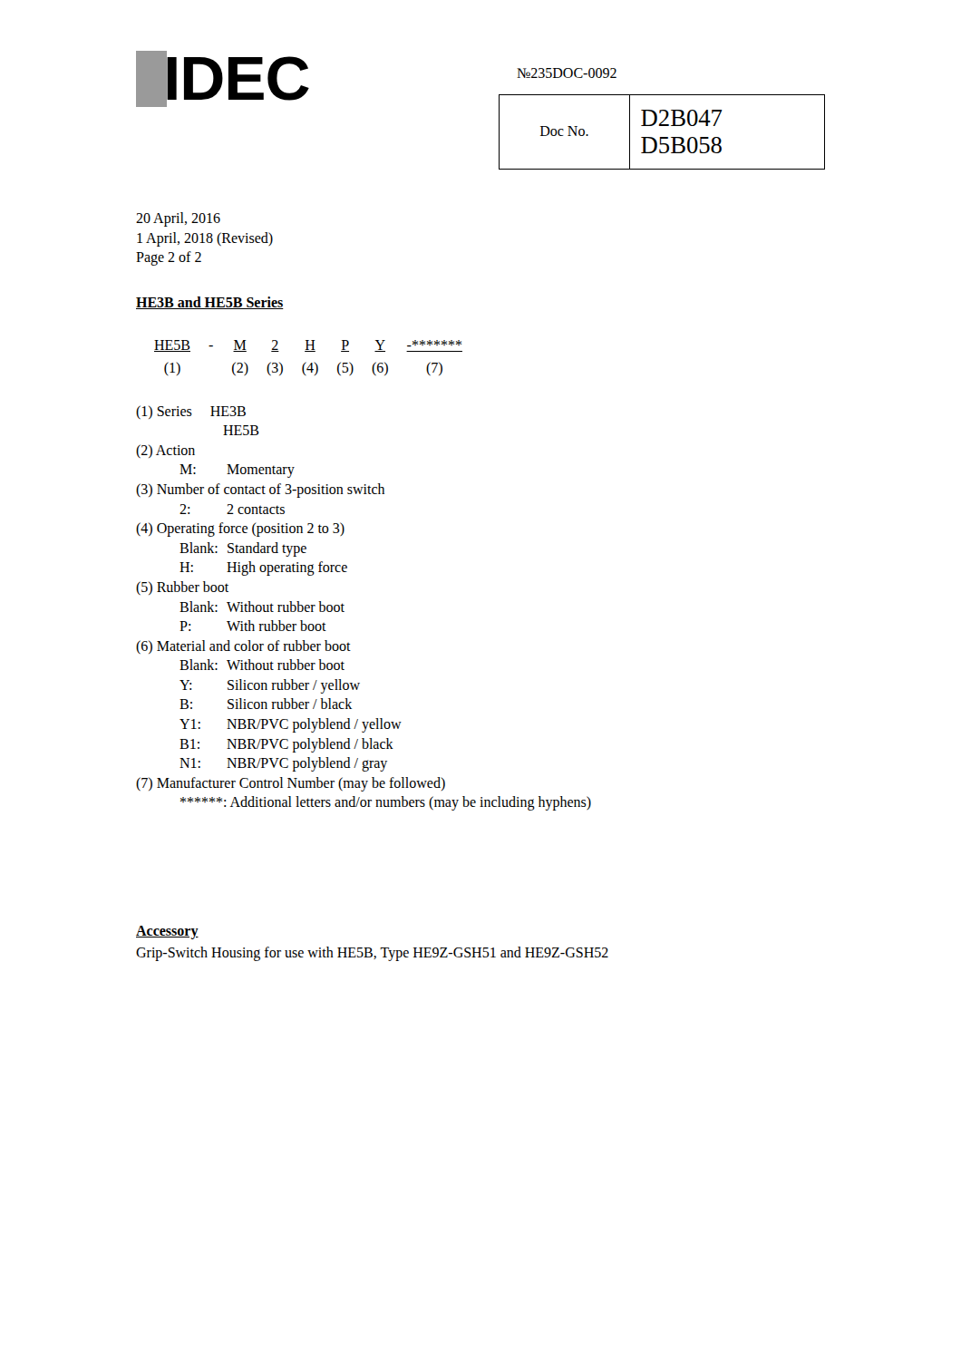IDEC
№235DOC-0092
| Doc No. | D2B047 D5B058 |
20 April, 2016
1 April, 2018 (Revised)
Page 2 of 2
HE3B and HE5B Series
| HE5B | - | M | 2 | H | P | Y | -******* |
| (1) | | (2) | (3) | (4) | (5) | (6) | (7) |
(1) Series HE3B
HE5B
(2) Action
M: Momentary
(3) Number of contact of 3-position switch
2: 2 contacts
(4) Operating force (position 2 to 3)
Blank: Standard type
H: High operating force
(5) Rubber boot
Blank: Without rubber boot
P: With rubber boot
(6) Material and color of rubber boot
Blank: Without rubber boot
Y: Silicon rubber / yellow
B: Silicon rubber / black
Y1: NBR/PVC polyblend / yellow
B1: NBR/PVC polyblend / black
N1: NBR/PVC polyblend / gray
(7) Manufacturer Control Number (may be followed)
******: Additional letters and/or numbers (may be including hyphens)
Accessory
Grip-Switch Housing for use with HE5B, Type HE9Z-GSH51 and HE9Z-GSH52